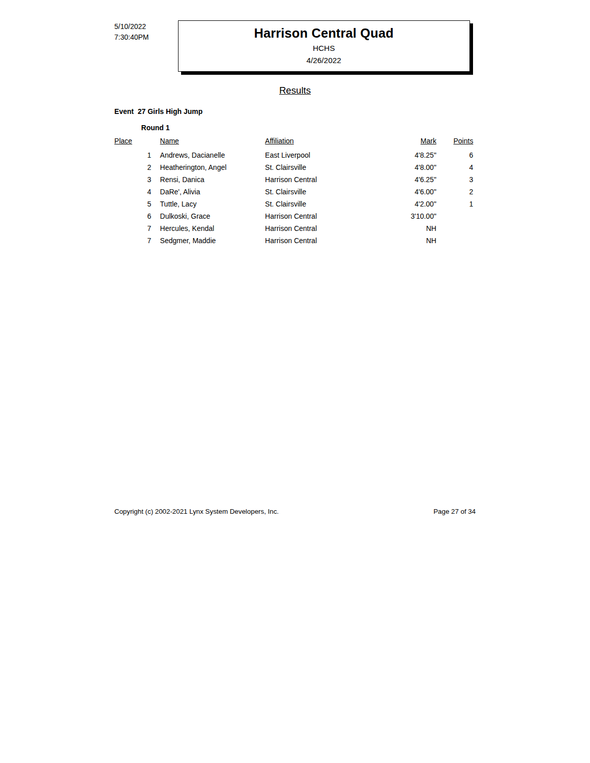5/10/2022
7:30:40PM
Harrison Central Quad
HCHS
4/26/2022
Results
Event 27 Girls High Jump
Round 1
| Place | Name | Affiliation | Mark | Points |
| --- | --- | --- | --- | --- |
| 1 | Andrews, Dacianelle | East Liverpool | 4'8.25" | 6 |
| 2 | Heatherington, Angel | St. Clairsville | 4'8.00" | 4 |
| 3 | Rensi, Danica | Harrison Central | 4'6.25" | 3 |
| 4 | DaRe', Alivia | St. Clairsville | 4'6.00" | 2 |
| 5 | Tuttle, Lacy | St. Clairsville | 4'2.00" | 1 |
| 6 | Dulkoski, Grace | Harrison Central | 3'10.00" | |
| 7 | Hercules, Kendal | Harrison Central | NH | |
| 7 | Sedgmer, Maddie | Harrison Central | NH | |
Copyright (c) 2002-2021 Lynx System Developers, Inc.
Page 27 of 34